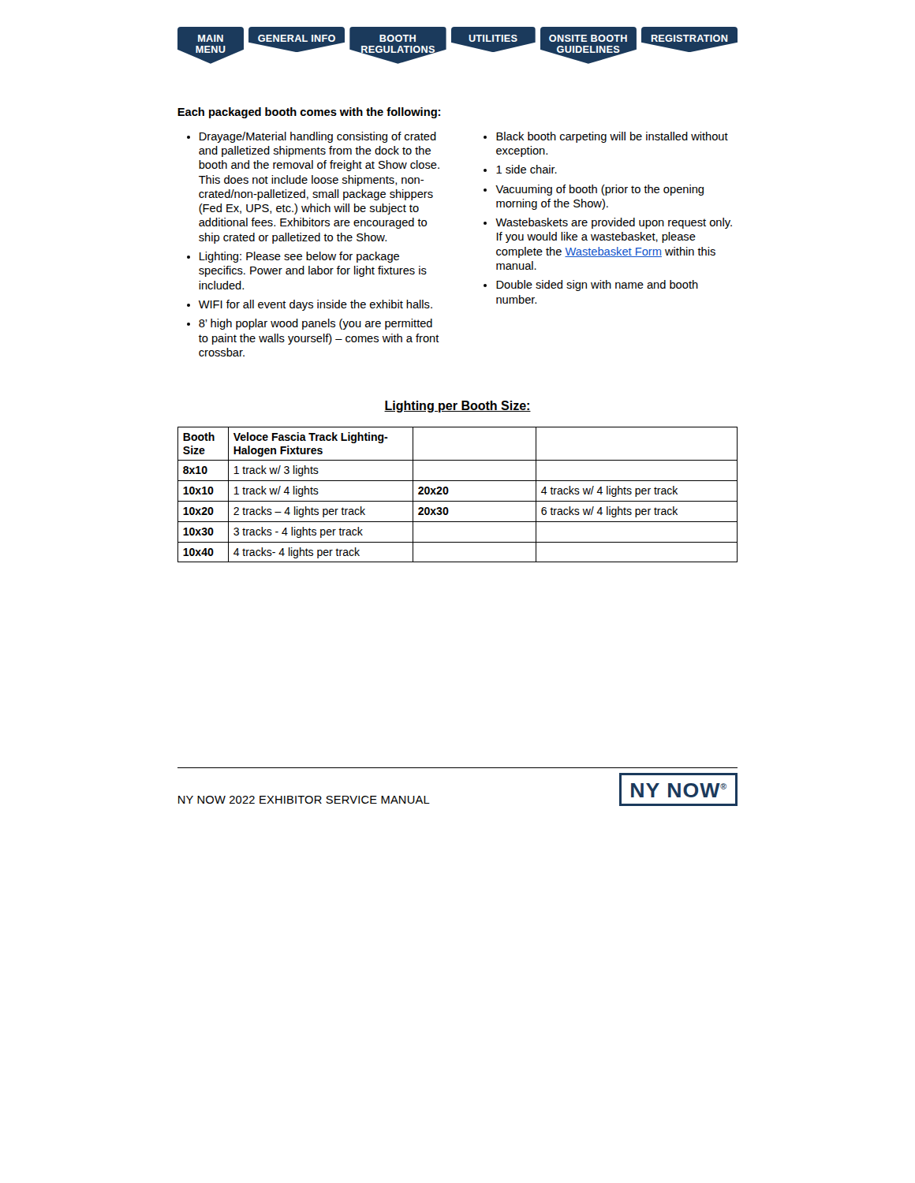MAIN
MENU GENERAL INFO BOOTH
REGULATIONS UTILITIES ONSITE BOOTH
GUIDELINES REGISTRATION
Each packaged booth comes with the following:
Drayage/Material handling consisting of crated and palletized shipments from the dock to the booth and the removal of freight at Show close. This does not include loose shipments, non-crated/non-palletized, small package shippers (Fed Ex, UPS, etc.) which will be subject to additional fees. Exhibitors are encouraged to ship crated or palletized to the Show.
Lighting: Please see below for package specifics. Power and labor for light fixtures is included.
WIFI for all event days inside the exhibit halls.
8’ high poplar wood panels (you are permitted to paint the walls yourself) – comes with a front crossbar.
Black booth carpeting will be installed without exception.
1 side chair.
Vacuuming of booth (prior to the opening morning of the Show).
Wastebaskets are provided upon request only. If you would like a wastebasket, please complete the Wastebasket Form within this manual.
Double sided sign with name and booth number.
Lighting per Booth Size:
| Booth Size | Veloce Fascia Track Lighting- Halogen Fixtures | | |
| --- | --- | --- | --- |
| 8x10 | 1 track w/ 3 lights | | |
| 10x10 | 1 track w/ 4 lights | 20x20 | 4 tracks w/ 4 lights per track |
| 10x20 | 2 tracks – 4 lights per track | 20x30 | 6 tracks w/ 4 lights per track |
| 10x30 | 3 tracks - 4 lights per track | | |
| 10x40 | 4 tracks- 4 lights per track | | |
NY NOW 2022 EXHIBITOR SERVICE MANUAL
NY NOW®